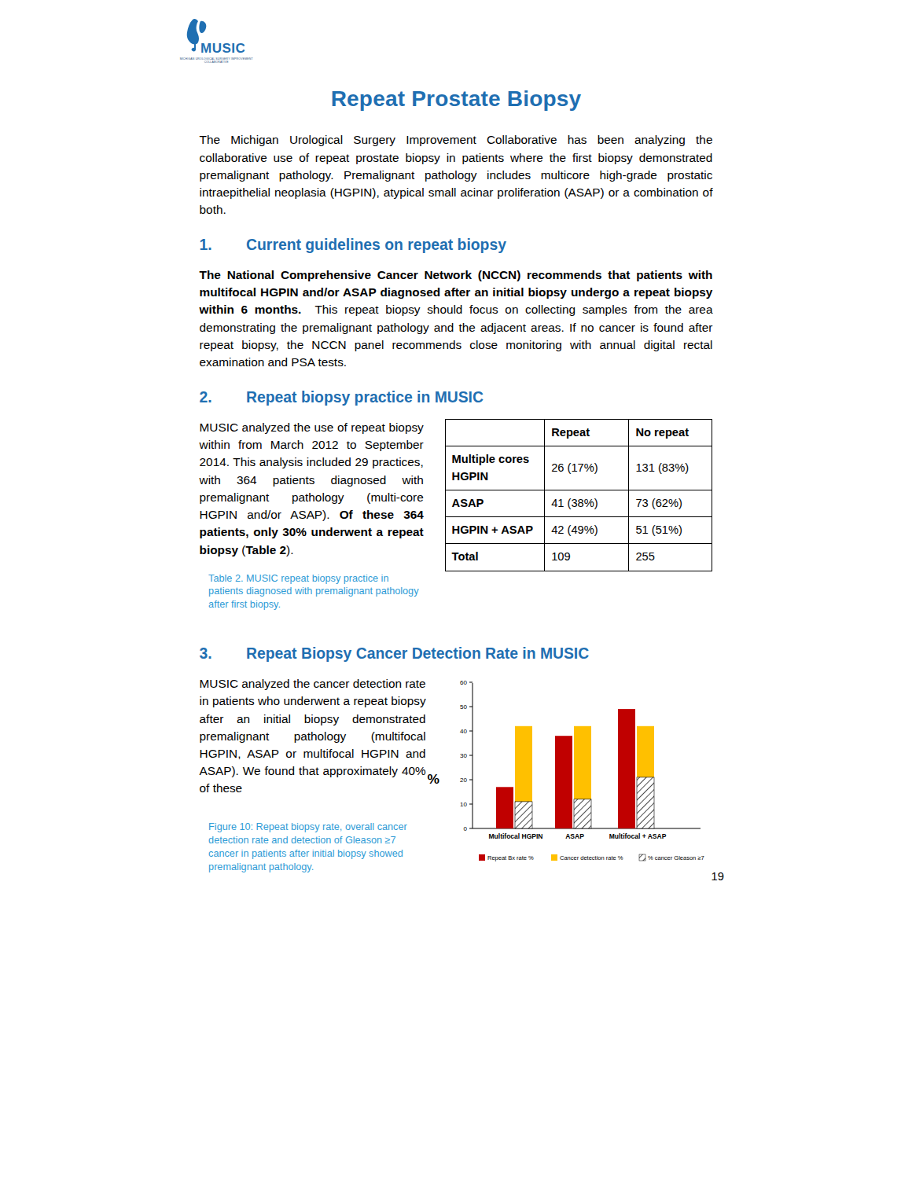MUSIC
MICHIGAN UROLOGICAL SURGERY IMPROVEMENT COLLABORATIVE
Repeat Prostate Biopsy
The Michigan Urological Surgery Improvement Collaborative has been analyzing the collaborative use of repeat prostate biopsy in patients where the first biopsy demonstrated premalignant pathology. Premalignant pathology includes multicore high-grade prostatic intraepithelial neoplasia (HGPIN), atypical small acinar proliferation (ASAP) or a combination of both.
1. Current guidelines on repeat biopsy
The National Comprehensive Cancer Network (NCCN) recommends that patients with multifocal HGPIN and/or ASAP diagnosed after an initial biopsy undergo a repeat biopsy within 6 months. This repeat biopsy should focus on collecting samples from the area demonstrating the premalignant pathology and the adjacent areas. If no cancer is found after repeat biopsy, the NCCN panel recommends close monitoring with annual digital rectal examination and PSA tests.
2. Repeat biopsy practice in MUSIC
MUSIC analyzed the use of repeat biopsy within from March 2012 to September 2014. This analysis included 29 practices, with 364 patients diagnosed with premalignant pathology (multi-core HGPIN and/or ASAP). Of these 364 patients, only 30% underwent a repeat biopsy (Table 2).
Table 2. MUSIC repeat biopsy practice in patients diagnosed with premalignant pathology after first biopsy.
| | Repeat | No repeat |
| --- | --- | --- |
| Multiple cores HGPIN | 26 (17%) | 131 (83%) |
| ASAP | 41 (38%) | 73 (62%) |
| HGPIN + ASAP | 42 (49%) | 51 (51%) |
| Total | 109 | 255 |
3. Repeat Biopsy Cancer Detection Rate in MUSIC
MUSIC analyzed the cancer detection rate in patients who underwent a repeat biopsy after an initial biopsy demonstrated premalignant pathology (multifocal HGPIN, ASAP or multifocal HGPIN and ASAP). We found that approximately 40% of these
Figure 10: Repeat biopsy rate, overall cancer detection rate and detection of Gleason ≥7 cancer in patients after initial biopsy showed premalignant pathology.
%
0 10 20 30 40 50 60 Multifocal HGPIN ASAP Multifocal + ASAP Repeat Bx rate % Cancer detection rate % % cancer Gleason ≥7
19